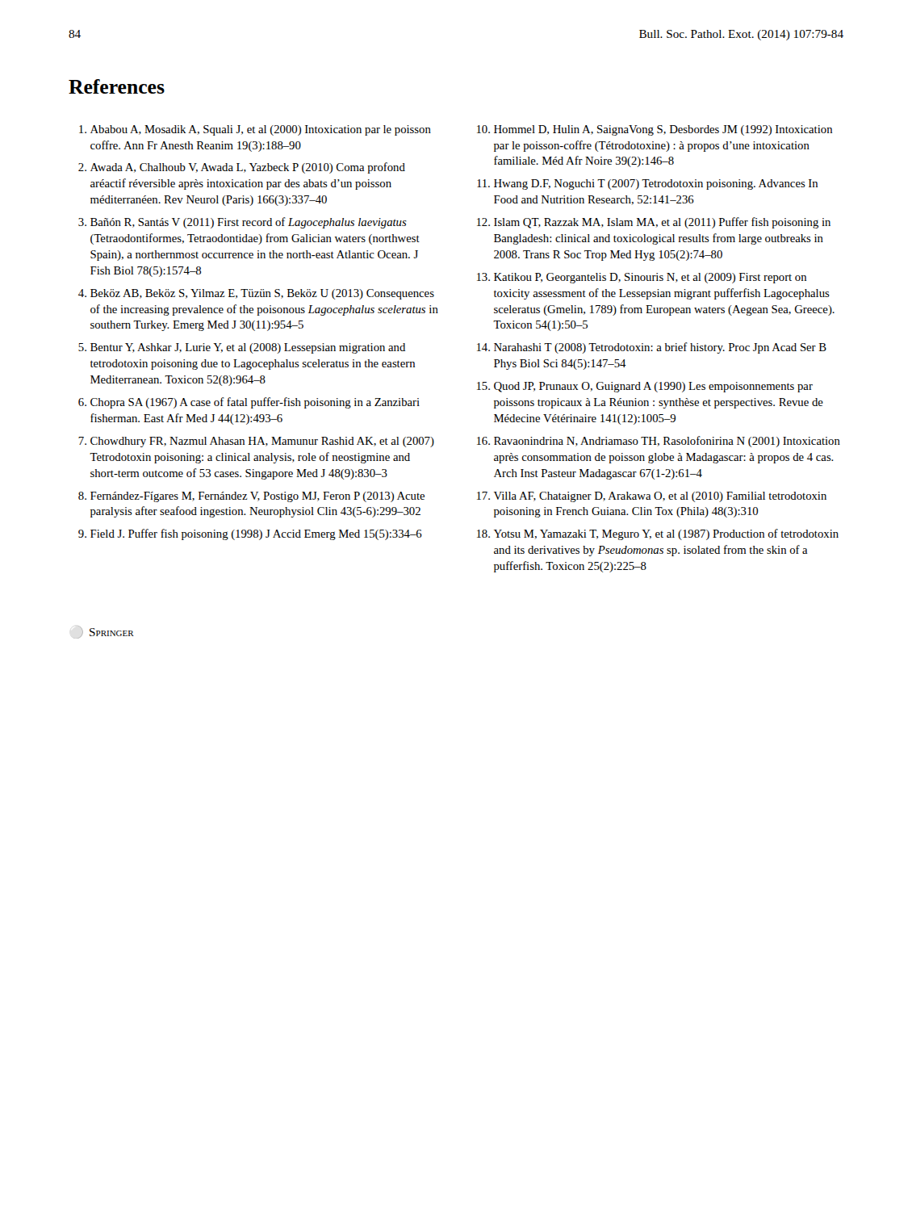84 Bull. Soc. Pathol. Exot. (2014) 107:79-84
References
Ababou A, Mosadik A, Squali J, et al (2000) Intoxication par le poisson coffre. Ann Fr Anesth Reanim 19(3):188–90
Awada A, Chalhoub V, Awada L, Yazbeck P (2010) Coma profond aréactif réversible après intoxication par des abats d’un poisson méditerranéen. Rev Neurol (Paris) 166(3):337–40
Bañón R, Santás V (2011) First record of Lagocephalus laevigatus (Tetraodontiformes, Tetraodontidae) from Galician waters (northwest Spain), a northernmost occurrence in the north-east Atlantic Ocean. J Fish Biol 78(5):1574–8
Beköz AB, Beköz S, Yilmaz E, Tüzün S, Beköz U (2013) Consequences of the increasing prevalence of the poisonous Lagocephalus sceleratus in southern Turkey. Emerg Med J 30(11):954–5
Bentur Y, Ashkar J, Lurie Y, et al (2008) Lessepsian migration and tetrodotoxin poisoning due to Lagocephalus sceleratus in the eastern Mediterranean. Toxicon 52(8):964–8
Chopra SA (1967) A case of fatal puffer-fish poisoning in a Zanzibari fisherman. East Afr Med J 44(12):493–6
Chowdhury FR, Nazmul Ahasan HA, Mamunur Rashid AK, et al (2007) Tetrodotoxin poisoning: a clinical analysis, role of neostigmine and short-term outcome of 53 cases. Singapore Med J 48(9):830–3
Fernández-Fígares M, Fernández V, Postigo MJ, Feron P (2013) Acute paralysis after seafood ingestion. Neurophysiol Clin 43(5-6):299–302
Field J. Puffer fish poisoning (1998) J Accid Emerg Med 15(5):334–6
Hommel D, Hulin A, SaignaVong S, Desbordes JM (1992) Intoxication par le poisson-coffre (Tétrodotoxine) : à propos d’une intoxication familiale. Méd Afr Noire 39(2):146–8
Hwang D.F, Noguchi T (2007) Tetrodotoxin poisoning. Advances In Food and Nutrition Research, 52:141–236
Islam QT, Razzak MA, Islam MA, et al (2011) Puffer fish poisoning in Bangladesh: clinical and toxicological results from large outbreaks in 2008. Trans R Soc Trop Med Hyg 105(2):74–80
Katikou P, Georgantelis D, Sinouris N, et al (2009) First report on toxicity assessment of the Lessepsian migrant pufferfish Lagocephalus sceleratus (Gmelin, 1789) from European waters (Aegean Sea, Greece). Toxicon 54(1):50–5
Narahashi T (2008) Tetrodotoxin: a brief history. Proc Jpn Acad Ser B Phys Biol Sci 84(5):147–54
Quod JP, Prunaux O, Guignard A (1990) Les empoisonnements par poissons tropicaux à La Réunion : synthèse et perspectives. Revue de Médecine Vétérinaire 141(12):1005–9
Ravaonindrina N, Andriamaso TH, Rasolofonirina N (2001) Intoxication après consommation de poisson globe à Madagascar: à propos de 4 cas. Arch Inst Pasteur Madagascar 67(1-2):61–4
Villa AF, Chataigner D, Arakawa O, et al (2010) Familial tetrodotoxin poisoning in French Guiana. Clin Tox (Phila) 48(3):310
Yotsu M, Yamazaki T, Meguro Y, et al (1987) Production of tetrodotoxin and its derivatives by Pseudomonas sp. isolated from the skin of a pufferfish. Toxicon 25(2):225–8
⚪Springer